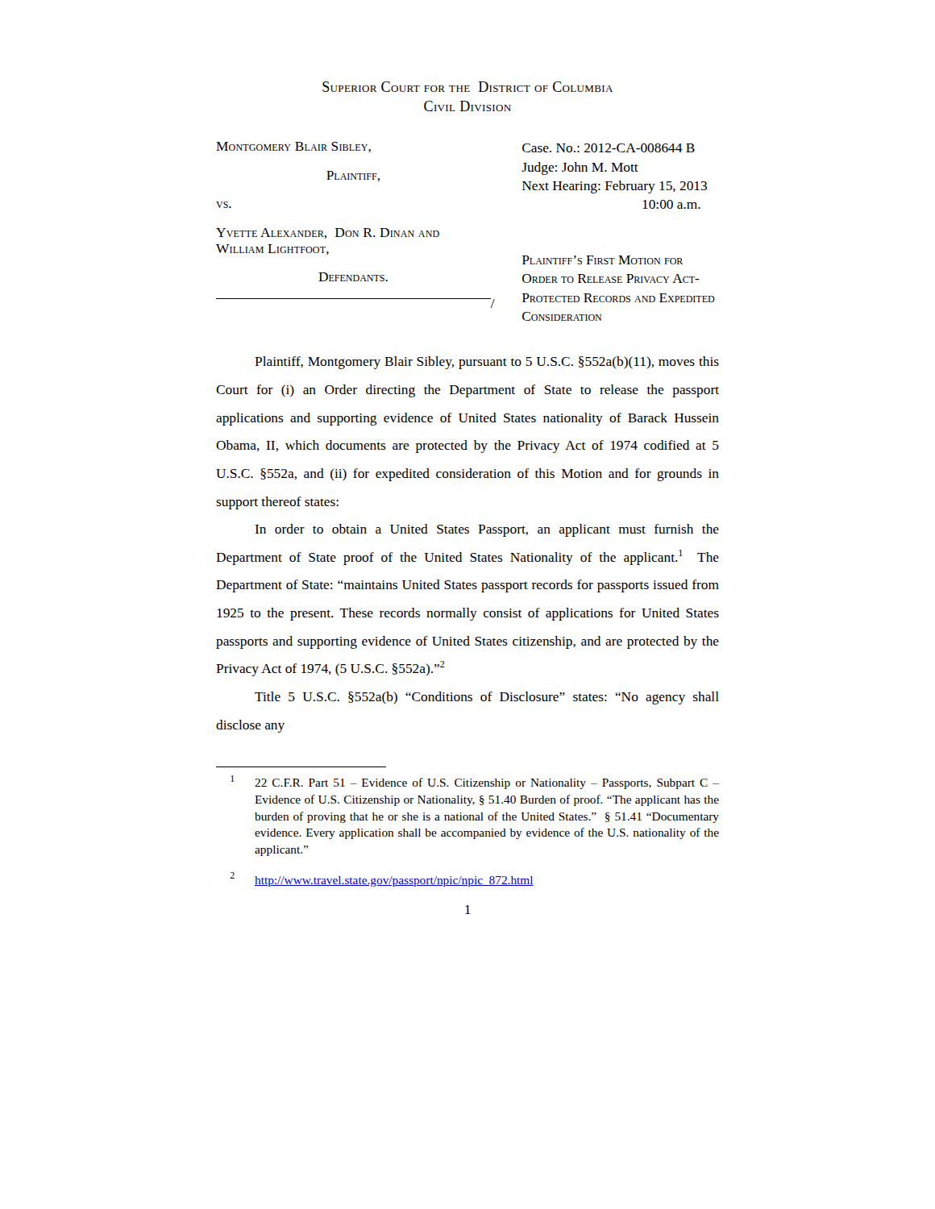Superior Court for the District of Columbia
Civil Division
| Montgomery Blair Sibley, Plaintiff, vs. Yvette Alexander, Don R. Dinan and William Lightfoot, Defendants. / | Case. No.: 2012-CA-008644 B Judge: John M. Mott Next Hearing: February 15, 2013 10:00 a.m. Plaintiff’s First Motion for Order to Release Privacy Act-Protected Records and Expedited Consideration |
Plaintiff, Montgomery Blair Sibley, pursuant to 5 U.S.C. §552a(b)(11), moves this Court for (i) an Order directing the Department of State to release the passport applications and supporting evidence of United States nationality of Barack Hussein Obama, II, which documents are protected by the Privacy Act of 1974 codified at 5 U.S.C. §552a, and (ii) for expedited consideration of this Motion and for grounds in support thereof states:
In order to obtain a United States Passport, an applicant must furnish the Department of State proof of the United States Nationality of the applicant.1 The Department of State: “maintains United States passport records for passports issued from 1925 to the present. These records normally consist of applications for United States passports and supporting evidence of United States citizenship, and are protected by the Privacy Act of 1974, (5 U.S.C. §552a).”2
Title 5 U.S.C. §552a(b) “Conditions of Disclosure” states: “No agency shall disclose any
1 22 C.F.R. Part 51 – Evidence of U.S. Citizenship or Nationality – Passports, Subpart C – Evidence of U.S. Citizenship or Nationality, § 51.40 Burden of proof. “The applicant has the burden of proving that he or she is a national of the United States.” § 51.41 “Documentary evidence. Every application shall be accompanied by evidence of the U.S. nationality of the applicant.”
2 http://www.travel.state.gov/passport/npic/npic_872.html
1